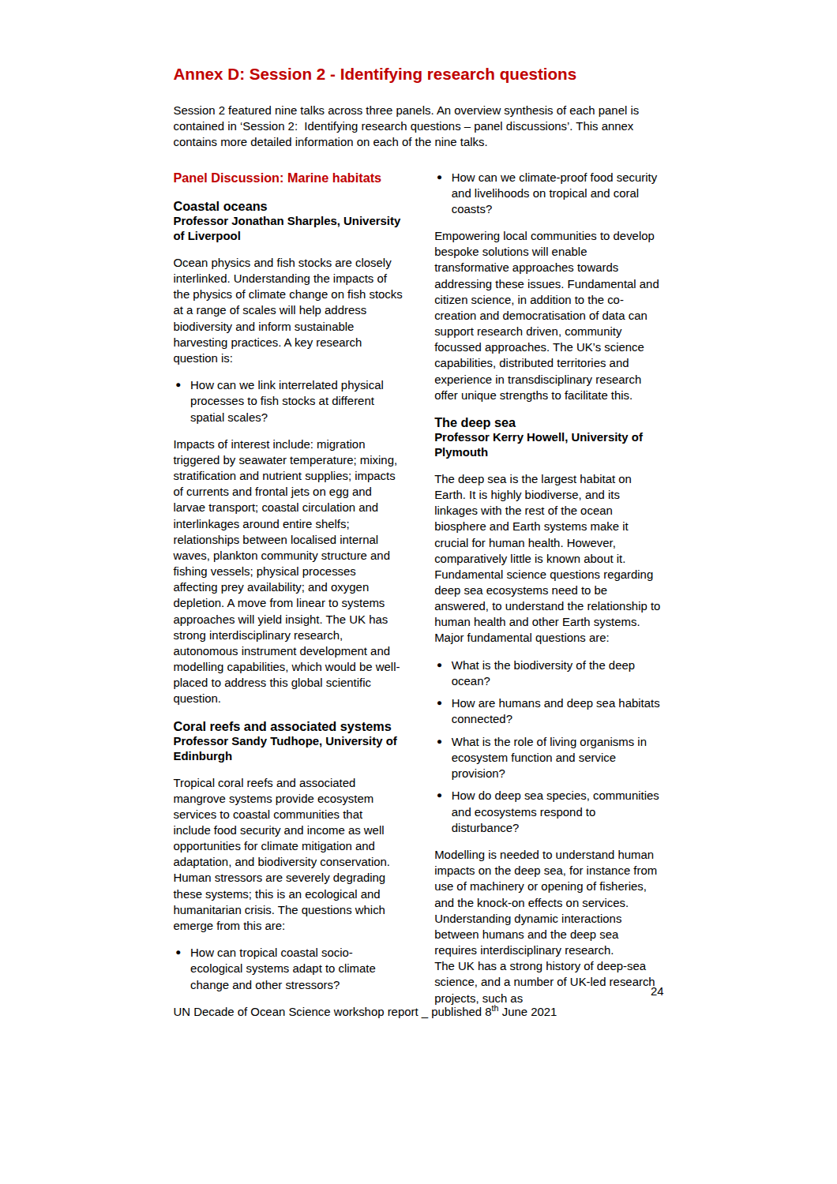Annex D: Session 2 - Identifying research questions
Session 2 featured nine talks across three panels. An overview synthesis of each panel is contained in ‘Session 2: Identifying research questions – panel discussions’. This annex contains more detailed information on each of the nine talks.
Panel Discussion: Marine habitats
Coastal oceansProfessor Jonathan Sharples, University of Liverpool
Ocean physics and fish stocks are closely interlinked. Understanding the impacts of the physics of climate change on fish stocks at a range of scales will help address biodiversity and inform sustainable harvesting practices. A key research question is:
How can we link interrelated physical processes to fish stocks at different spatial scales?
Impacts of interest include: migration triggered by seawater temperature; mixing, stratification and nutrient supplies; impacts of currents and frontal jets on egg and larvae transport; coastal circulation and interlinkages around entire shelfs; relationships between localised internal waves, plankton community structure and fishing vessels; physical processes affecting prey availability; and oxygen depletion. A move from linear to systems approaches will yield insight. The UK has strong interdisciplinary research, autonomous instrument development and modelling capabilities, which would be well-placed to address this global scientific question.
Coral reefs and associated systemsProfessor Sandy Tudhope, University of Edinburgh
Tropical coral reefs and associated mangrove systems provide ecosystem services to coastal communities that include food security and income as well opportunities for climate mitigation and adaptation, and biodiversity conservation. Human stressors are severely degrading these systems; this is an ecological and humanitarian crisis. The questions which emerge from this are:
How can tropical coastal socio-ecological systems adapt to climate change and other stressors?
How can we climate-proof food security and livelihoods on tropical and coral coasts?
Empowering local communities to develop bespoke solutions will enable transformative approaches towards addressing these issues. Fundamental and citizen science, in addition to the co-creation and democratisation of data can support research driven, community focussed approaches. The UK’s science capabilities, distributed territories and experience in transdisciplinary research offer unique strengths to facilitate this.
The deep seaProfessor Kerry Howell, University of Plymouth
The deep sea is the largest habitat on Earth. It is highly biodiverse, and its linkages with the rest of the ocean biosphere and Earth systems make it crucial for human health. However, comparatively little is known about it. Fundamental science questions regarding deep sea ecosystems need to be answered, to understand the relationship to human health and other Earth systems. Major fundamental questions are:
What is the biodiversity of the deep ocean?
How are humans and deep sea habitats connected?
What is the role of living organisms in ecosystem function and service provision?
How do deep sea species, communities and ecosystems respond to disturbance?
Modelling is needed to understand human impacts on the deep sea, for instance from use of machinery or opening of fisheries, and the knock-on effects on services. Understanding dynamic interactions between humans and the deep sea requires interdisciplinary research.
The UK has a strong history of deep-sea science, and a number of UK-led research projects, such as
24
UN Decade of Ocean Science workshop report _ published 8th June 2021